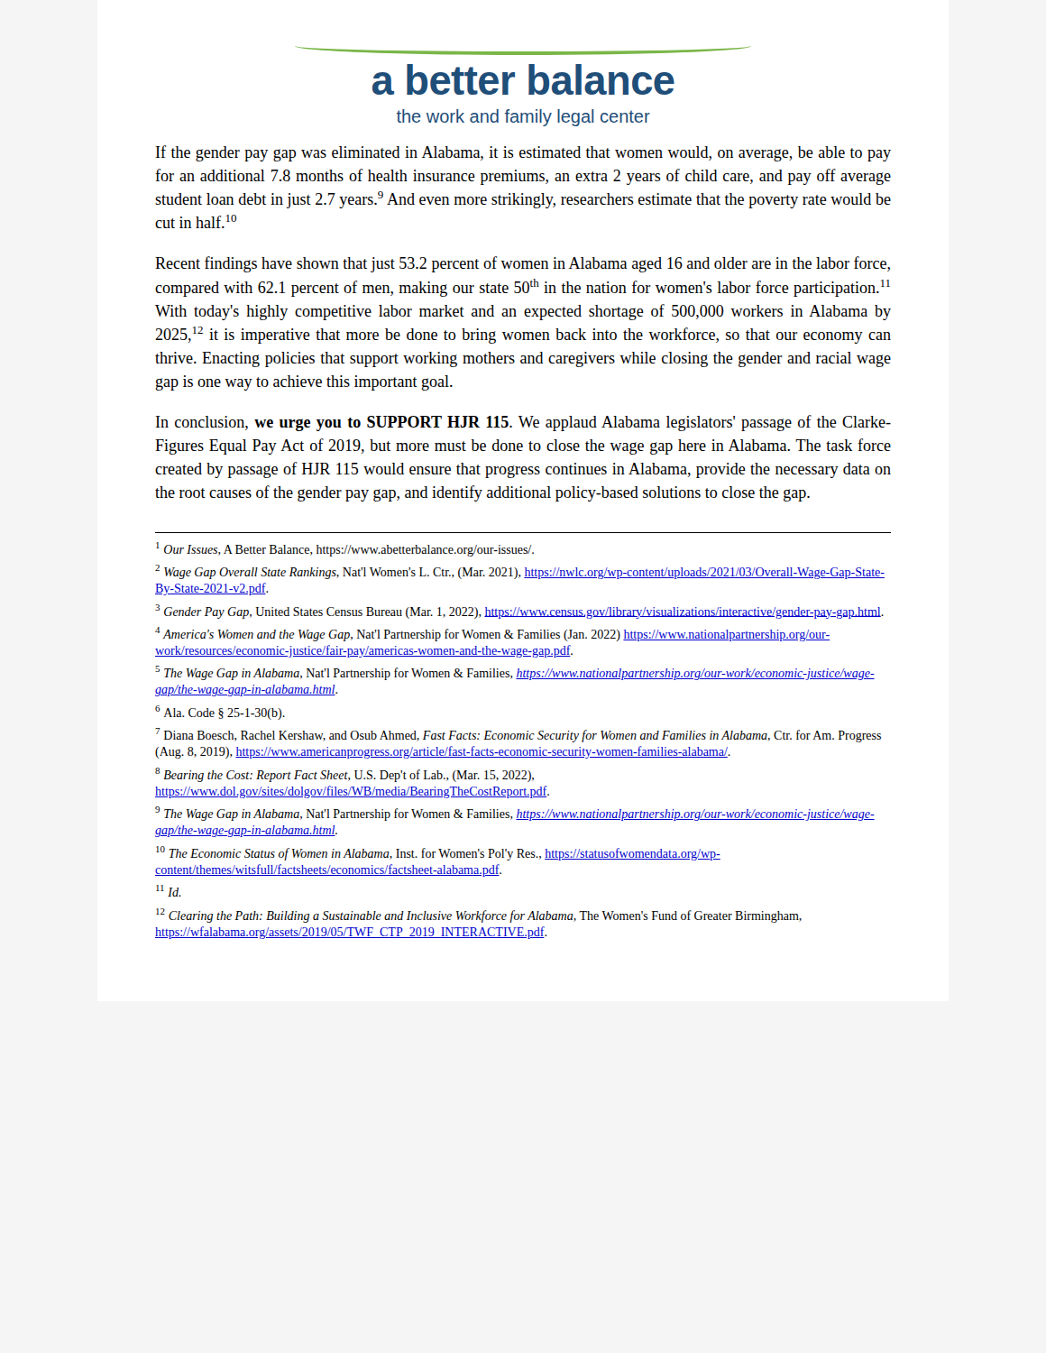a better balance
the work and family legal center
If the gender pay gap was eliminated in Alabama, it is estimated that women would, on average, be able to pay for an additional 7.8 months of health insurance premiums, an extra 2 years of child care, and pay off average student loan debt in just 2.7 years.9 And even more strikingly, researchers estimate that the poverty rate would be cut in half.10
Recent findings have shown that just 53.2 percent of women in Alabama aged 16 and older are in the labor force, compared with 62.1 percent of men, making our state 50th in the nation for women's labor force participation.11 With today's highly competitive labor market and an expected shortage of 500,000 workers in Alabama by 2025,12 it is imperative that more be done to bring women back into the workforce, so that our economy can thrive. Enacting policies that support working mothers and caregivers while closing the gender and racial wage gap is one way to achieve this important goal.
In conclusion, we urge you to SUPPORT HJR 115. We applaud Alabama legislators' passage of the Clarke-Figures Equal Pay Act of 2019, but more must be done to close the wage gap here in Alabama. The task force created by passage of HJR 115 would ensure that progress continues in Alabama, provide the necessary data on the root causes of the gender pay gap, and identify additional policy-based solutions to close the gap.
Our Issues, A Better Balance, https://www.abetterbalance.org/our-issues/.
Wage Gap Overall State Rankings, Nat'l Women's L. Ctr., (Mar. 2021), https://nwlc.org/wp-content/uploads/2021/03/Overall-Wage-Gap-State-By-State-2021-v2.pdf.
Gender Pay Gap, United States Census Bureau (Mar. 1, 2022), https://www.census.gov/library/visualizations/interactive/gender-pay-gap.html.
America's Women and the Wage Gap, Nat'l Partnership for Women & Families (Jan. 2022) https://www.nationalpartnership.org/our-work/resources/economic-justice/fair-pay/americas-women-and-the-wage-gap.pdf.
The Wage Gap in Alabama, Nat'l Partnership for Women & Families, https://www.nationalpartnership.org/our-work/economic-justice/wage-gap/the-wage-gap-in-alabama.html.
Ala. Code § 25-1-30(b).
Diana Boesch, Rachel Kershaw, and Osub Ahmed, Fast Facts: Economic Security for Women and Families in Alabama, Ctr. for Am. Progress (Aug. 8, 2019), https://www.americanprogress.org/article/fast-facts-economic-security-women-families-alabama/.
Bearing the Cost: Report Fact Sheet, U.S. Dep't of Lab., (Mar. 15, 2022), https://www.dol.gov/sites/dolgov/files/WB/media/BearingTheCostReport.pdf.
The Wage Gap in Alabama, Nat'l Partnership for Women & Families, https://www.nationalpartnership.org/our-work/economic-justice/wage-gap/the-wage-gap-in-alabama.html.
The Economic Status of Women in Alabama, Inst. for Women's Pol'y Res., https://statusofwomendata.org/wp-content/themes/witsfull/factsheets/economics/factsheet-alabama.pdf.
Id.
Clearing the Path: Building a Sustainable and Inclusive Workforce for Alabama, The Women's Fund of Greater Birmingham, https://wfalabama.org/assets/2019/05/TWF_CTP_2019_INTERACTIVE.pdf.